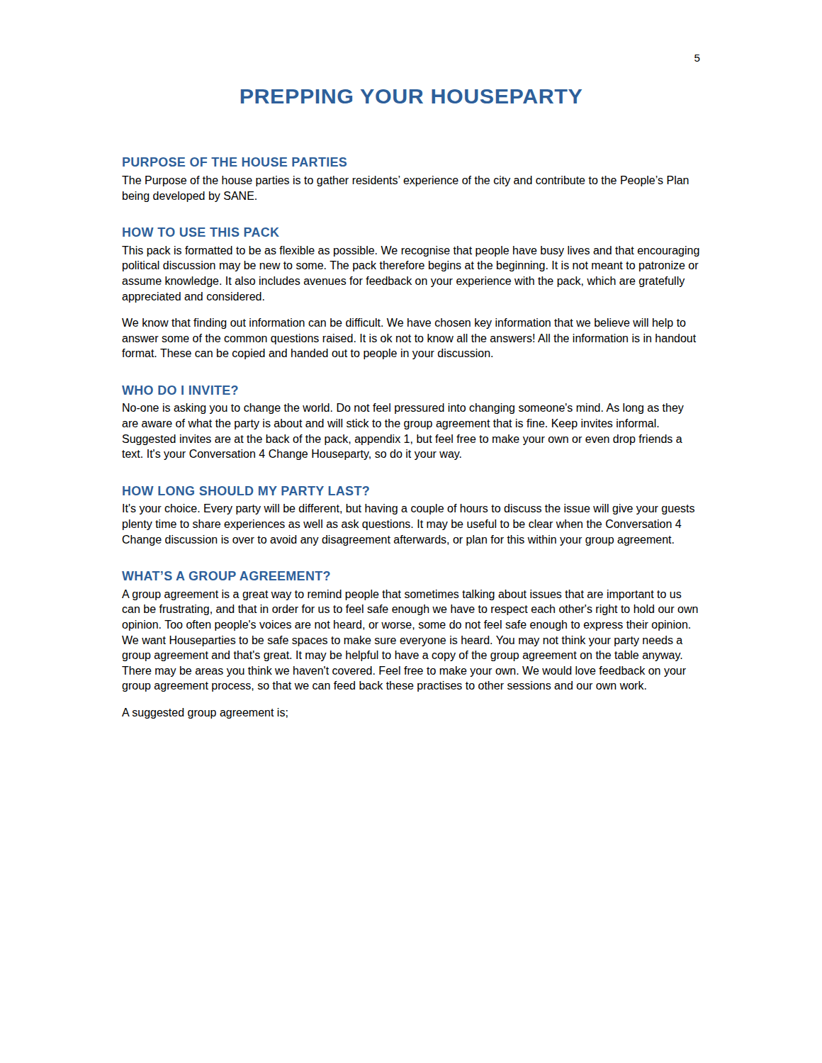5
PREPPING YOUR HOUSEPARTY
PURPOSE OF THE HOUSE PARTIES
The Purpose of the house parties is to gather residents’ experience of the city and contribute to the People’s Plan being developed by SANE.
HOW TO USE THIS PACK
This pack is formatted to be as flexible as possible. We recognise that people have busy lives and that encouraging political discussion may be new to some. The pack therefore begins at the beginning. It is not meant to patronize or assume knowledge. It also includes avenues for feedback on your experience with the pack, which are gratefully appreciated and considered.
We know that finding out information can be difficult. We have chosen key information that we believe will help to answer some of the common questions raised. It is ok not to know all the answers! All the information is in handout format. These can be copied and handed out to people in your discussion.
WHO DO I INVITE?
No-one is asking you to change the world. Do not feel pressured into changing someone's mind. As long as they are aware of what the party is about and will stick to the group agreement that is fine. Keep invites informal. Suggested invites are at the back of the pack, appendix 1, but feel free to make your own or even drop friends a text. It's your Conversation 4 Change Houseparty, so do it your way.
HOW LONG SHOULD MY PARTY LAST?
It's your choice. Every party will be different, but having a couple of hours to discuss the issue will give your guests plenty time to share experiences as well as ask questions. It may be useful to be clear when the Conversation 4 Change discussion is over to avoid any disagreement afterwards, or plan for this within your group agreement.
WHAT’S A GROUP AGREEMENT?
A group agreement is a great way to remind people that sometimes talking about issues that are important to us can be frustrating, and that in order for us to feel safe enough we have to respect each other's right to hold our own opinion. Too often people's voices are not heard, or worse, some do not feel safe enough to express their opinion. We want Houseparties to be safe spaces to make sure everyone is heard. You may not think your party needs a group agreement and that's great. It may be helpful to have a copy of the group agreement on the table anyway. There may be areas you think we haven't covered. Feel free to make your own. We would love feedback on your group agreement process, so that we can feed back these practises to other sessions and our own work.
A suggested group agreement is;